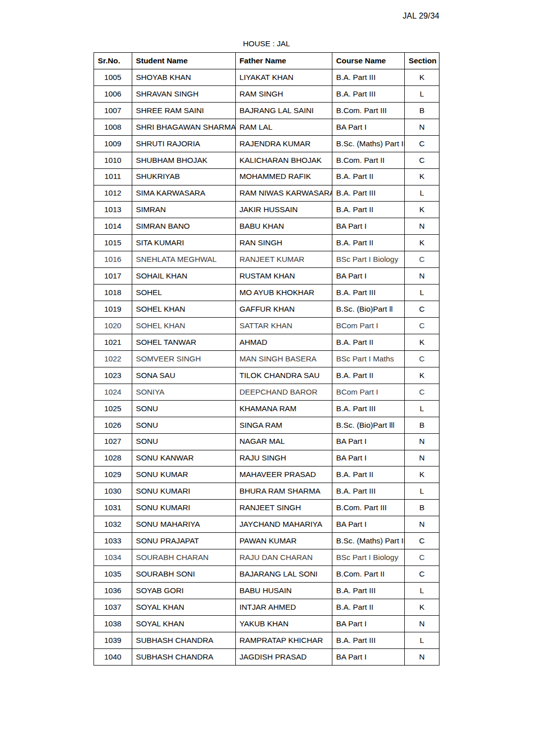JAL 29/34
HOUSE : JAL
| Sr.No. | Student Name | Father Name | Course Name | Section |
| --- | --- | --- | --- | --- |
| 1005 | SHOYAB KHAN | LIYAKAT KHAN | B.A. Part III | K |
| 1006 | SHRAVAN SINGH | RAM SINGH | B.A. Part III | L |
| 1007 | SHREE RAM SAINI | BAJRANG LAL SAINI | B.Com. Part III | B |
| 1008 | SHRI BHAGAWAN SHARMA | RAM LAL | BA Part I | N |
| 1009 | SHRUTI RAJORIA | RAJENDRA KUMAR | B.Sc. (Maths) Part III | C |
| 1010 | SHUBHAM BHOJAK | KALICHARAN BHOJAK | B.Com. Part II | C |
| 1011 | SHUKRIYAB | MOHAMMED RAFIK | B.A. Part II | K |
| 1012 | SIMA KARWASARA | RAM NIWAS KARWASARA | B.A. Part III | L |
| 1013 | SIMRAN | JAKIR HUSSAIN | B.A. Part II | K |
| 1014 | SIMRAN BANO | BABU KHAN | BA Part I | N |
| 1015 | SITA KUMARI | RAN SINGH | B.A. Part II | K |
| 1016 | SNEHLATA MEGHWAL | RANJEET KUMAR | BSc Part I Biology | C |
| 1017 | SOHAIL KHAN | RUSTAM KHAN | BA Part I | N |
| 1018 | SOHEL | MO AYUB KHOKHAR | B.A. Part III | L |
| 1019 | SOHEL KHAN | GAFFUR KHAN | B.Sc. (Bio)Part ll | C |
| 1020 | SOHEL KHAN | SATTAR KHAN | BCom Part I | C |
| 1021 | SOHEL TANWAR | AHMAD | B.A. Part II | K |
| 1022 | SOMVEER SINGH | MAN SINGH BASERA | BSc Part I Maths | C |
| 1023 | SONA SAU | TILOK CHANDRA SAU | B.A. Part II | K |
| 1024 | SONIYA | DEEPCHAND BAROR | BCom Part I | C |
| 1025 | SONU | KHAMANA RAM | B.A. Part III | L |
| 1026 | SONU | SINGA RAM | B.Sc. (Bio)Part lll | B |
| 1027 | SONU | NAGAR MAL | BA Part I | N |
| 1028 | SONU KANWAR | RAJU SINGH | BA Part I | N |
| 1029 | SONU KUMAR | MAHAVEER PRASAD | B.A. Part II | K |
| 1030 | SONU KUMARI | BHURA RAM SHARMA | B.A. Part III | L |
| 1031 | SONU KUMARI | RANJEET SINGH | B.Com. Part III | B |
| 1032 | SONU MAHARIYA | JAYCHAND MAHARIYA | BA Part I | N |
| 1033 | SONU PRAJAPAT | PAWAN KUMAR | B.Sc. (Maths) Part III | C |
| 1034 | SOURABH CHARAN | RAJU DAN CHARAN | BSc Part I Biology | C |
| 1035 | SOURABH SONI | BAJARANG LAL SONI | B.Com. Part II | C |
| 1036 | SOYAB GORI | BABU HUSAIN | B.A. Part III | L |
| 1037 | SOYAL KHAN | INTJAR AHMED | B.A. Part II | K |
| 1038 | SOYAL KHAN | YAKUB KHAN | BA Part I | N |
| 1039 | SUBHASH CHANDRA | RAMPRATAP KHICHAR | B.A. Part III | L |
| 1040 | SUBHASH CHANDRA | JAGDISH PRASAD | BA Part I | N |